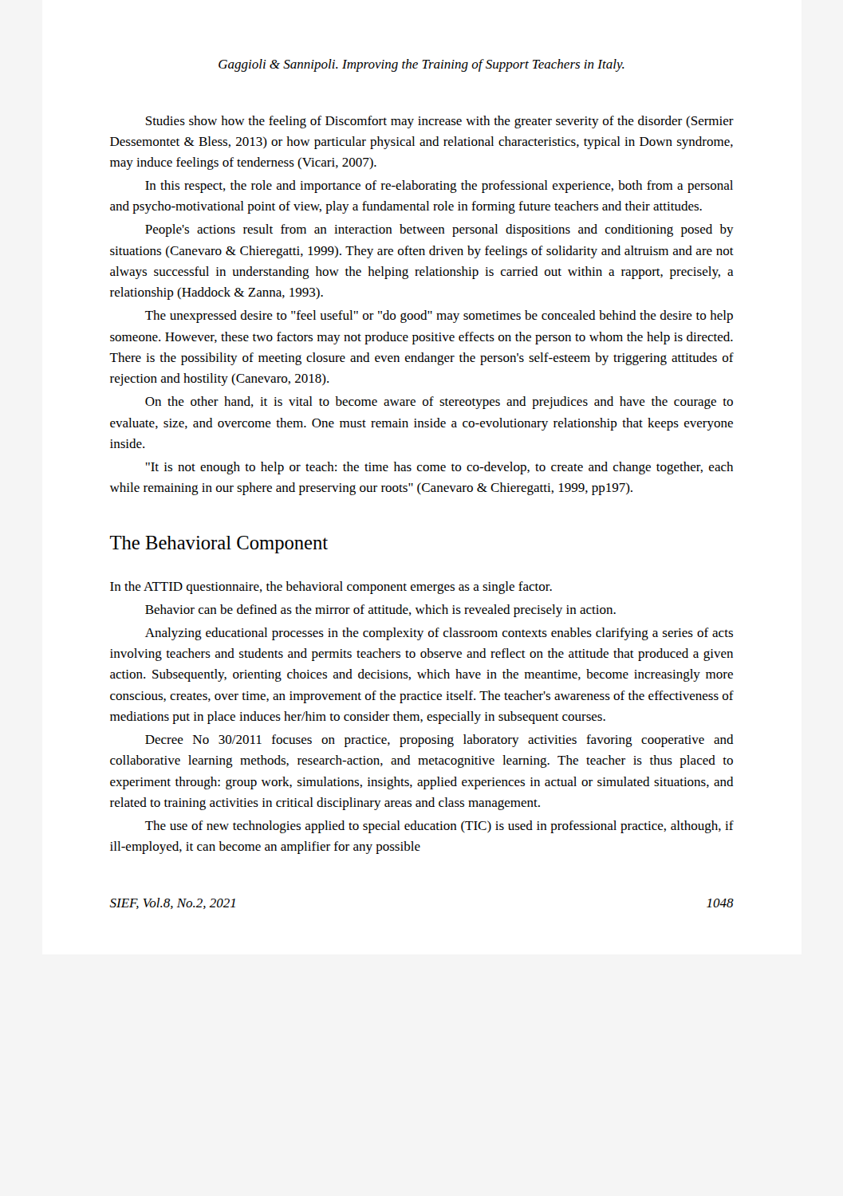Gaggioli & Sannipoli. Improving the Training of Support Teachers in Italy.
Studies show how the feeling of Discomfort may increase with the greater severity of the disorder (Sermier Dessemontet & Bless, 2013) or how particular physical and relational characteristics, typical in Down syndrome, may induce feelings of tenderness (Vicari, 2007).
In this respect, the role and importance of re-elaborating the professional experience, both from a personal and psycho-motivational point of view, play a fundamental role in forming future teachers and their attitudes.
People's actions result from an interaction between personal dispositions and conditioning posed by situations (Canevaro & Chieregatti, 1999). They are often driven by feelings of solidarity and altruism and are not always successful in understanding how the helping relationship is carried out within a rapport, precisely, a relationship (Haddock & Zanna, 1993).
The unexpressed desire to "feel useful" or "do good" may sometimes be concealed behind the desire to help someone. However, these two factors may not produce positive effects on the person to whom the help is directed. There is the possibility of meeting closure and even endanger the person's self-esteem by triggering attitudes of rejection and hostility (Canevaro, 2018).
On the other hand, it is vital to become aware of stereotypes and prejudices and have the courage to evaluate, size, and overcome them. One must remain inside a co-evolutionary relationship that keeps everyone inside.
"It is not enough to help or teach: the time has come to co-develop, to create and change together, each while remaining in our sphere and preserving our roots" (Canevaro & Chieregatti, 1999, pp197).
The Behavioral Component
In the ATTID questionnaire, the behavioral component emerges as a single factor.
Behavior can be defined as the mirror of attitude, which is revealed precisely in action.
Analyzing educational processes in the complexity of classroom contexts enables clarifying a series of acts involving teachers and students and permits teachers to observe and reflect on the attitude that produced a given action. Subsequently, orienting choices and decisions, which have in the meantime, become increasingly more conscious, creates, over time, an improvement of the practice itself. The teacher's awareness of the effectiveness of mediations put in place induces her/him to consider them, especially in subsequent courses.
Decree No 30/2011 focuses on practice, proposing laboratory activities favoring cooperative and collaborative learning methods, research-action, and metacognitive learning. The teacher is thus placed to experiment through: group work, simulations, insights, applied experiences in actual or simulated situations, and related to training activities in critical disciplinary areas and class management.
The use of new technologies applied to special education (TIC) is used in professional practice, although, if ill-employed, it can become an amplifier for any possible
SIEF, Vol.8, No.2, 2021 1048